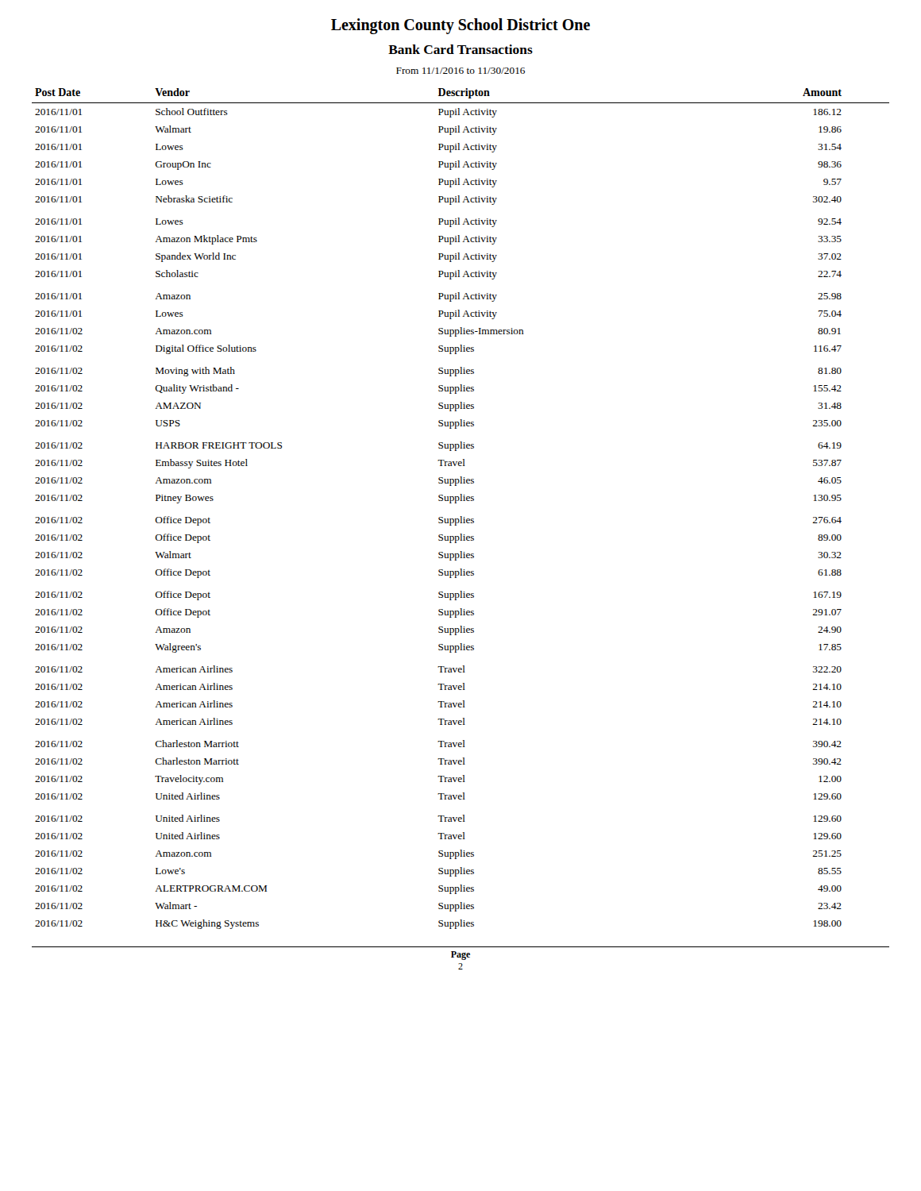Lexington County School District One
Bank Card Transactions
From 11/1/2016 to 11/30/2016
| Post Date | Vendor | Descripton | Amount |
| --- | --- | --- | --- |
| 2016/11/01 | School Outfitters | Pupil Activity | 186.12 |
| 2016/11/01 | Walmart | Pupil Activity | 19.86 |
| 2016/11/01 | Lowes | Pupil Activity | 31.54 |
| 2016/11/01 | GroupOn Inc | Pupil Activity | 98.36 |
| 2016/11/01 | Lowes | Pupil Activity | 9.57 |
| 2016/11/01 | Nebraska Scietific | Pupil Activity | 302.40 |
| 2016/11/01 | Lowes | Pupil Activity | 92.54 |
| 2016/11/01 | Amazon Mktplace Pmts | Pupil Activity | 33.35 |
| 2016/11/01 | Spandex World Inc | Pupil Activity | 37.02 |
| 2016/11/01 | Scholastic | Pupil Activity | 22.74 |
| 2016/11/01 | Amazon | Pupil Activity | 25.98 |
| 2016/11/01 | Lowes | Pupil Activity | 75.04 |
| 2016/11/02 | Amazon.com | Supplies-Immersion | 80.91 |
| 2016/11/02 | Digital Office Solutions | Supplies | 116.47 |
| 2016/11/02 | Moving with Math | Supplies | 81.80 |
| 2016/11/02 | Quality Wristband - | Supplies | 155.42 |
| 2016/11/02 | AMAZON | Supplies | 31.48 |
| 2016/11/02 | USPS | Supplies | 235.00 |
| 2016/11/02 | HARBOR FREIGHT TOOLS | Supplies | 64.19 |
| 2016/11/02 | Embassy Suites Hotel | Travel | 537.87 |
| 2016/11/02 | Amazon.com | Supplies | 46.05 |
| 2016/11/02 | Pitney Bowes | Supplies | 130.95 |
| 2016/11/02 | Office Depot | Supplies | 276.64 |
| 2016/11/02 | Office Depot | Supplies | 89.00 |
| 2016/11/02 | Walmart | Supplies | 30.32 |
| 2016/11/02 | Office Depot | Supplies | 61.88 |
| 2016/11/02 | Office Depot | Supplies | 167.19 |
| 2016/11/02 | Office Depot | Supplies | 291.07 |
| 2016/11/02 | Amazon | Supplies | 24.90 |
| 2016/11/02 | Walgreen's | Supplies | 17.85 |
| 2016/11/02 | American Airlines | Travel | 322.20 |
| 2016/11/02 | American Airlines | Travel | 214.10 |
| 2016/11/02 | American Airlines | Travel | 214.10 |
| 2016/11/02 | American Airlines | Travel | 214.10 |
| 2016/11/02 | Charleston Marriott | Travel | 390.42 |
| 2016/11/02 | Charleston Marriott | Travel | 390.42 |
| 2016/11/02 | Travelocity.com | Travel | 12.00 |
| 2016/11/02 | United Airlines | Travel | 129.60 |
| 2016/11/02 | United Airlines | Travel | 129.60 |
| 2016/11/02 | United Airlines | Travel | 129.60 |
| 2016/11/02 | Amazon.com | Supplies | 251.25 |
| 2016/11/02 | Lowe's | Supplies | 85.55 |
| 2016/11/02 | ALERTPROGRAM.COM | Supplies | 49.00 |
| 2016/11/02 | Walmart - | Supplies | 23.42 |
| 2016/11/02 | H&C Weighing Systems | Supplies | 198.00 |
Page
2